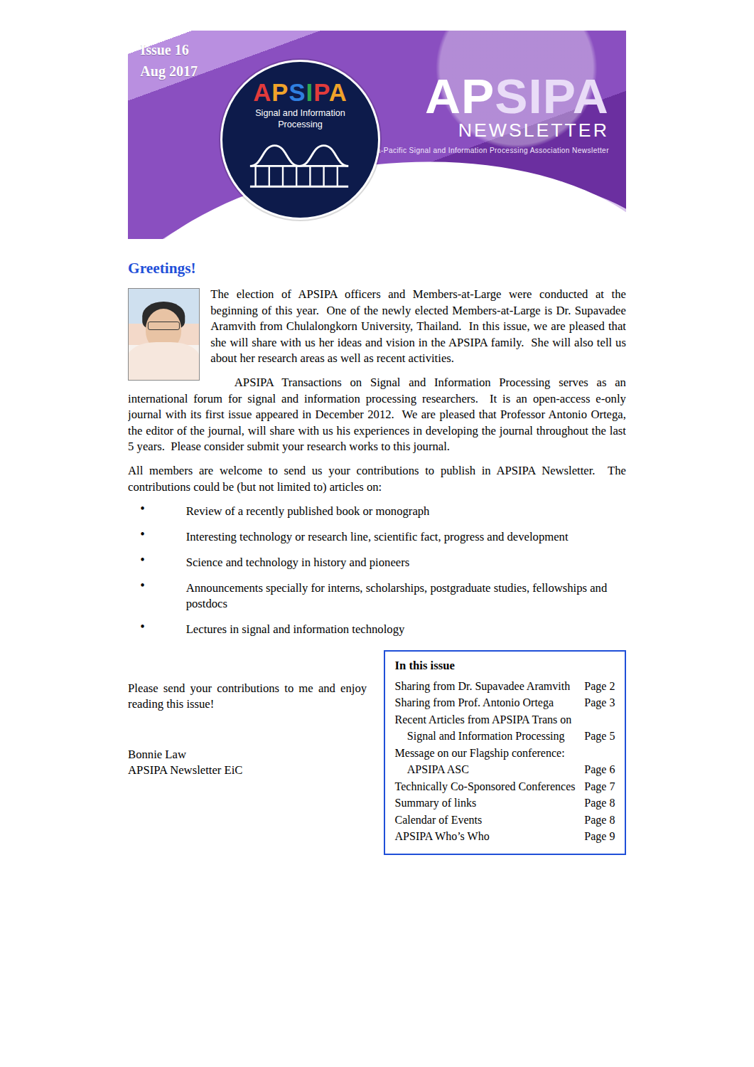Issue 16
Aug 2017
APSIPA
Signal and Information
Processing
APSIPA
NEWSLETTER
Asia-Pacific Signal and Information Processing Association Newsletter
Greetings!
The election of APSIPA officers and Members-at-Large were conducted at the beginning of this year. One of the newly elected Members-at-Large is Dr. Supavadee Aramvith from Chulalongkorn University, Thailand. In this issue, we are pleased that she will share with us her ideas and vision in the APSIPA family. She will also tell us about her research areas as well as recent activities.
APSIPA Transactions on Signal and Information Processing serves as an international forum for signal and information processing researchers. It is an open-access e-only journal with its first issue appeared in December 2012. We are pleased that Professor Antonio Ortega, the editor of the journal, will share with us his experiences in developing the journal throughout the last 5 years. Please consider submit your research works to this journal.
All members are welcome to send us your contributions to publish in APSIPA Newsletter. The contributions could be (but not limited to) articles on:
Review of a recently published book or monograph
Interesting technology or research line, scientific fact, progress and development
Science and technology in history and pioneers
Announcements specially for interns, scholarships, postgraduate studies, fellowships and postdocs
Lectures in signal and information technology
Please send your contributions to me and enjoy reading this issue!
Bonnie Law
APSIPA Newsletter EiC
In this issue
| Sharing from Dr. Supavadee Aramvith | Page 2 |
| Sharing from Prof. Antonio Ortega | Page 3 |
| Recent Articles from APSIPA Trans on | |
| Signal and Information Processing | Page 5 |
| Message on our Flagship conference: | |
| APSIPA ASC | Page 6 |
| Technically Co-Sponsored Conferences | Page 7 |
| Summary of links | Page 8 |
| Calendar of Events | Page 8 |
| APSIPA Who’s Who | Page 9 |